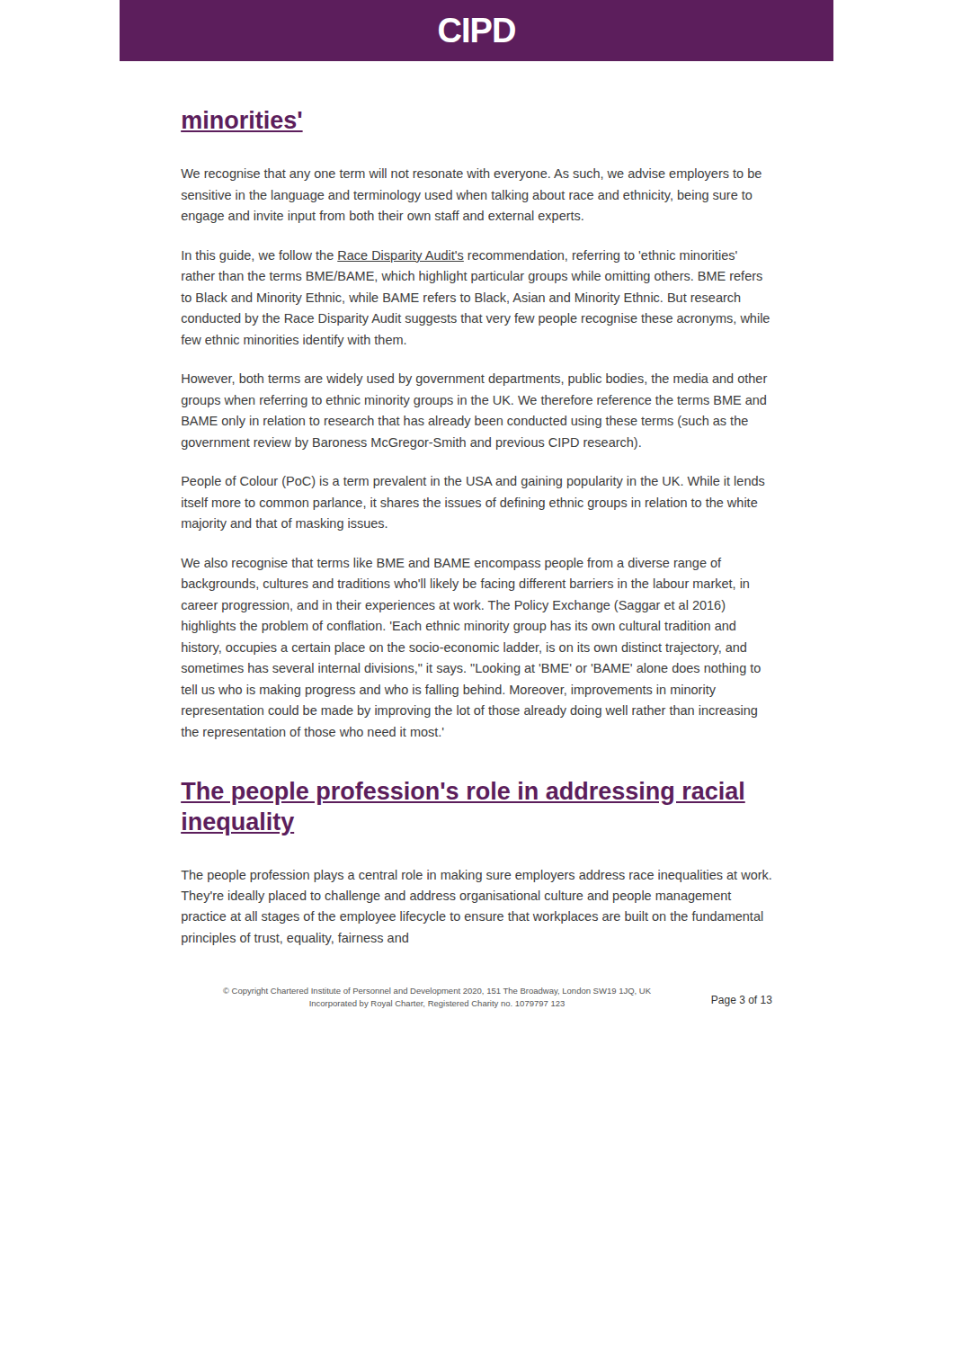CIPD
minorities'
We recognise that any one term will not resonate with everyone. As such, we advise employers to be sensitive in the language and terminology used when talking about race and ethnicity, being sure to engage and invite input from both their own staff and external experts.
In this guide, we follow the Race Disparity Audit's recommendation, referring to 'ethnic minorities' rather than the terms BME/BAME, which highlight particular groups while omitting others. BME refers to Black and Minority Ethnic, while BAME refers to Black, Asian and Minority Ethnic. But research conducted by the Race Disparity Audit suggests that very few people recognise these acronyms, while few ethnic minorities identify with them.
However, both terms are widely used by government departments, public bodies, the media and other groups when referring to ethnic minority groups in the UK. We therefore reference the terms BME and BAME only in relation to research that has already been conducted using these terms (such as the government review by Baroness McGregor-Smith and previous CIPD research).
People of Colour (PoC) is a term prevalent in the USA and gaining popularity in the UK. While it lends itself more to common parlance, it shares the issues of defining ethnic groups in relation to the white majority and that of masking issues.
We also recognise that terms like BME and BAME encompass people from a diverse range of backgrounds, cultures and traditions who'll likely be facing different barriers in the labour market, in career progression, and in their experiences at work. The Policy Exchange (Saggar et al 2016) highlights the problem of conflation. 'Each ethnic minority group has its own cultural tradition and history, occupies a certain place on the socio-economic ladder, is on its own distinct trajectory, and sometimes has several internal divisions," it says. "Looking at 'BME' or 'BAME' alone does nothing to tell us who is making progress and who is falling behind. Moreover, improvements in minority representation could be made by improving the lot of those already doing well rather than increasing the representation of those who need it most.'
The people profession's role in addressing racial inequality
The people profession plays a central role in making sure employers address race inequalities at work. They're ideally placed to challenge and address organisational culture and people management practice at all stages of the employee lifecycle to ensure that workplaces are built on the fundamental principles of trust, equality, fairness and
© Copyright Chartered Institute of Personnel and Development 2020, 151 The Broadway, London SW19 1JQ, UK
Incorporated by Royal Charter, Registered Charity no. 1079797 123
Page 3 of 13